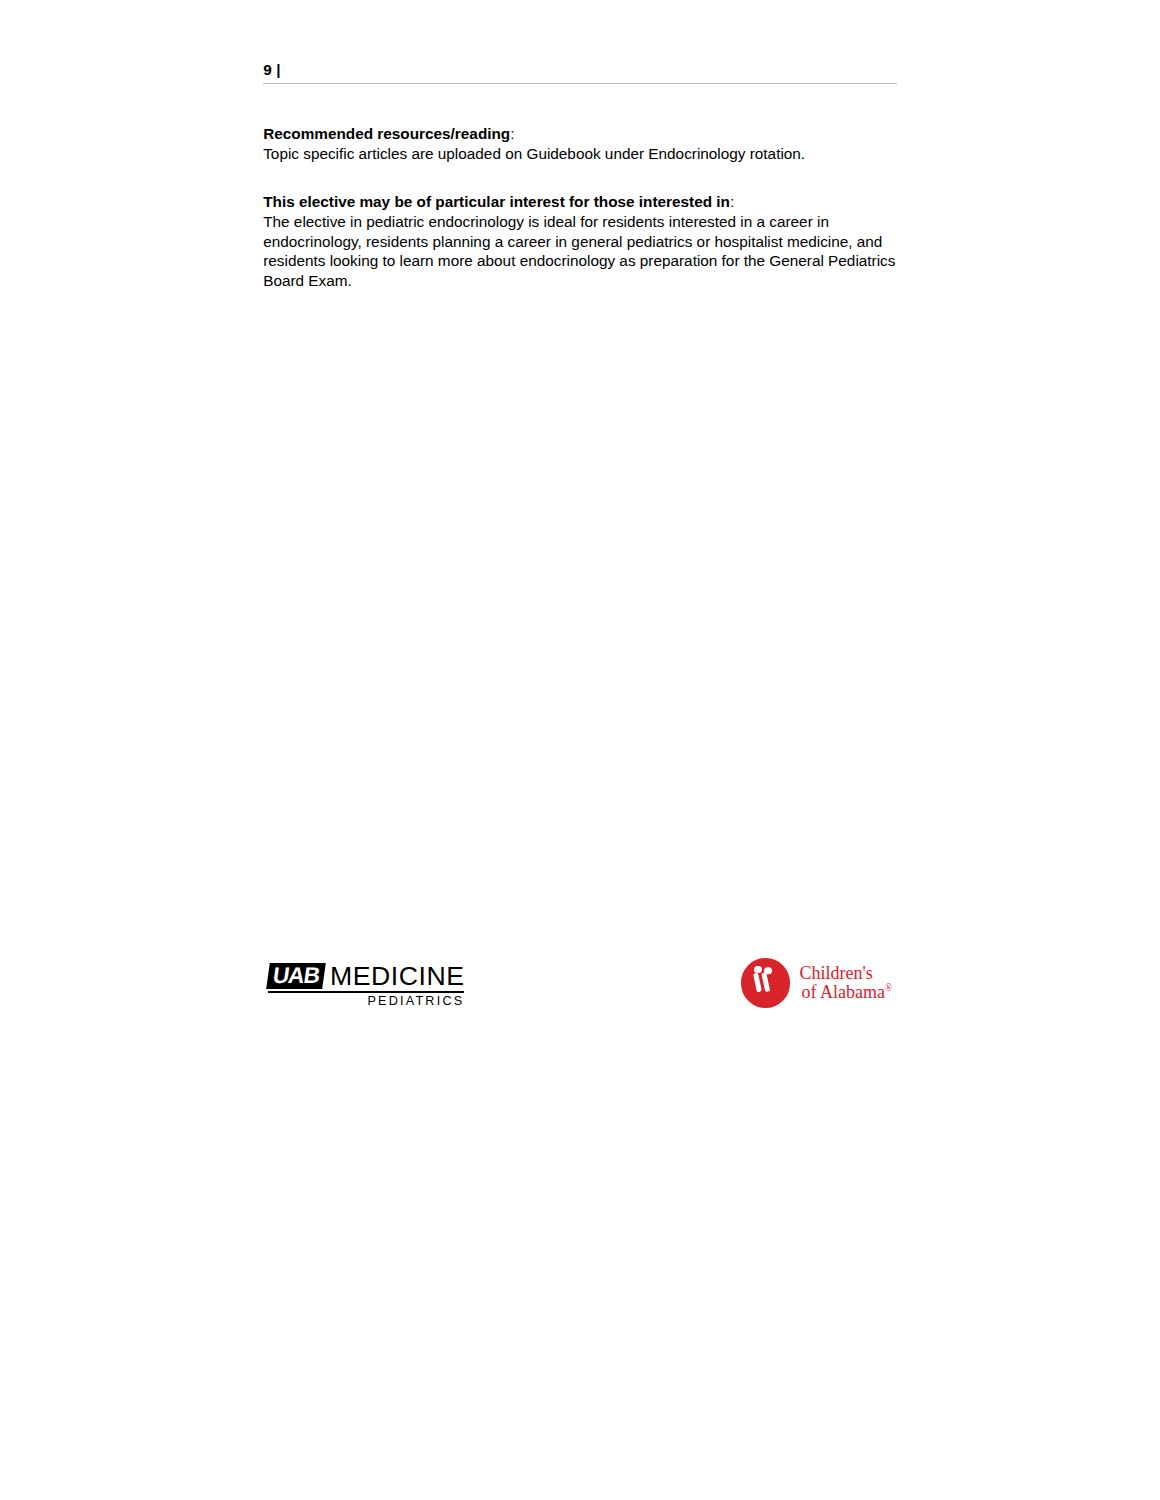9 |
Recommended resources/reading:
Topic specific articles are uploaded on Guidebook under Endocrinology rotation.
This elective may be of particular interest for those interested in:
The elective in pediatric endocrinology is ideal for residents interested in a career in endocrinology, residents planning a career in general pediatrics or hospitalist medicine, and residents looking to learn more about endocrinology as preparation for the General Pediatrics Board Exam.
UAB MEDICINE
PEDIATRICS
Children's of Alabama®